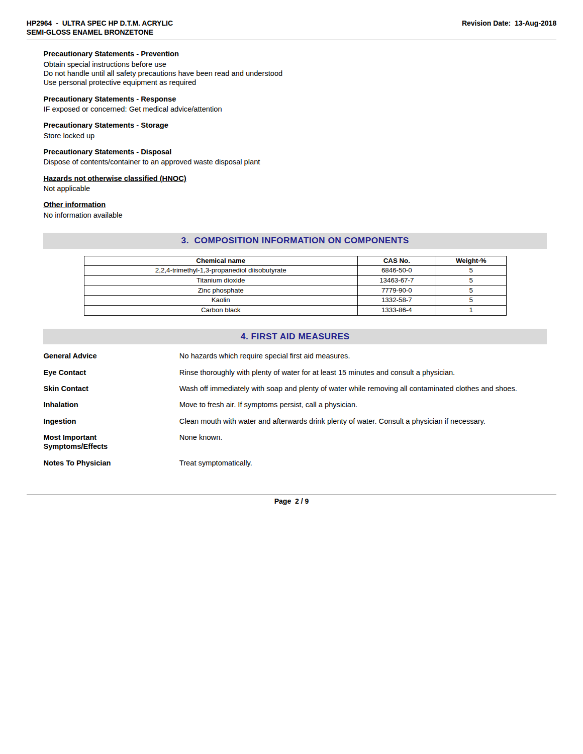HP2964 - ULTRA SPEC HP D.T.M. ACRYLIC
SEMI-GLOSS ENAMEL BRONZETONE
Revision Date: 13-Aug-2018
Precautionary Statements - Prevention
Obtain special instructions before use
Do not handle until all safety precautions have been read and understood
Use personal protective equipment as required
Precautionary Statements - Response
IF exposed or concerned: Get medical advice/attention
Precautionary Statements - Storage
Store locked up
Precautionary Statements - Disposal
Dispose of contents/container to an approved waste disposal plant
Hazards not otherwise classified (HNOC)
Not applicable
Other information
No information available
3. COMPOSITION INFORMATION ON COMPONENTS
| Chemical name | CAS No. | Weight-% |
| --- | --- | --- |
| 2,2,4-trimethyl-1,3-propanediol diisobutyrate | 6846-50-0 | 5 |
| Titanium dioxide | 13463-67-7 | 5 |
| Zinc phosphate | 7779-90-0 | 5 |
| Kaolin | 1332-58-7 | 5 |
| Carbon black | 1333-86-4 | 1 |
4. FIRST AID MEASURES
| General Advice | No hazards which require special first aid measures. |
| Eye Contact | Rinse thoroughly with plenty of water for at least 15 minutes and consult a physician. |
| Skin Contact | Wash off immediately with soap and plenty of water while removing all contaminated clothes and shoes. |
| Inhalation | Move to fresh air. If symptoms persist, call a physician. |
| Ingestion | Clean mouth with water and afterwards drink plenty of water. Consult a physician if necessary. |
| Most Important Symptoms/Effects | None known. |
| Notes To Physician | Treat symptomatically. |
Page 2 / 9